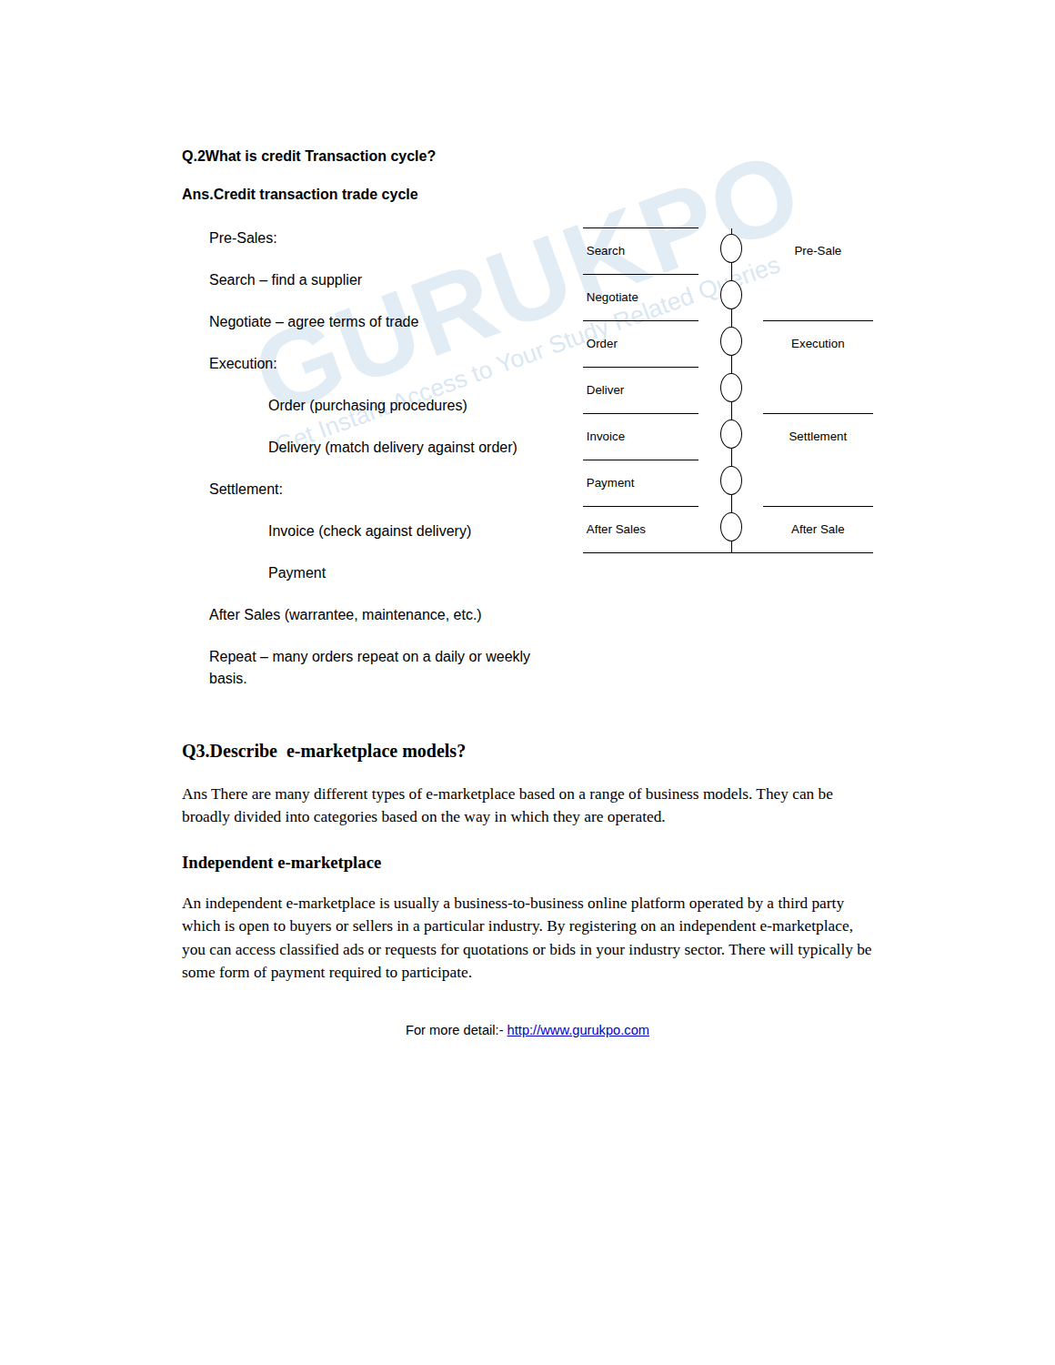GURUKPO
Get Instant Access to Your Study Related Queries
Q.2What is credit Transaction cycle?
Ans.Credit transaction trade cycle
Pre-Sales:
Search – find a supplier
Negotiate – agree terms of trade
Execution:
Order (purchasing procedures)
Delivery (match delivery against order)
Settlement:
Invoice (check against delivery)
Payment
After Sales (warrantee, maintenance, etc.)
Repeat – many orders repeat on a daily or weekly basis.
| Search | | Pre-Sale |
| Negotiate | | |
| Order | | Execution |
| Deliver | | |
| Invoice | | Settlement |
| Payment | | |
| After Sales | | After Sale |
Q3.Describe e-marketplace models?
Ans There are many different types of e-marketplace based on a range of business models. They can be broadly divided into categories based on the way in which they are operated.
Independent e-marketplace
An independent e-marketplace is usually a business-to-business online platform operated by a third party which is open to buyers or sellers in a particular industry. By registering on an independent e-marketplace, you can access classified ads or requests for quotations or bids in your industry sector. There will typically be some form of payment required to participate.
For more detail:- http://www.gurukpo.com